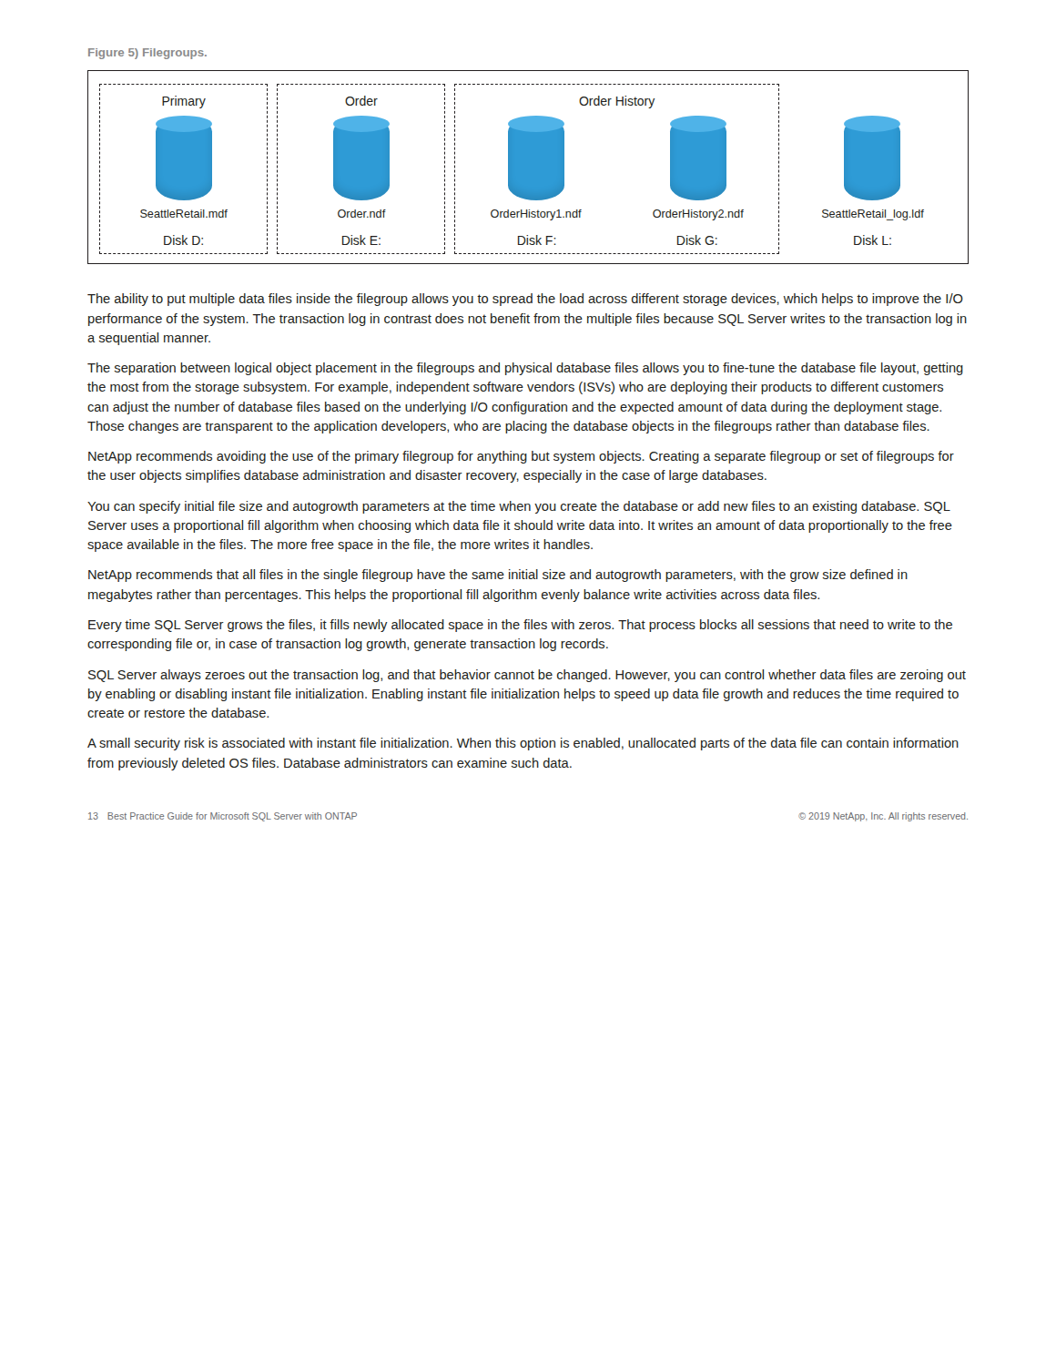Figure 5) Filegroups.
Primary
SeattleRetail.mdf
Disk D:
Order
Order.ndf
Disk E:
Order History
OrderHistory1.ndf
OrderHistory2.ndf
Disk F:
Disk G:
SeattleRetail_log.ldf
Disk L:
The ability to put multiple data files inside the filegroup allows you to spread the load across different storage devices, which helps to improve the I/O performance of the system. The transaction log in contrast does not benefit from the multiple files because SQL Server writes to the transaction log in a sequential manner.
The separation between logical object placement in the filegroups and physical database files allows you to fine-tune the database file layout, getting the most from the storage subsystem. For example, independent software vendors (ISVs) who are deploying their products to different customers can adjust the number of database files based on the underlying I/O configuration and the expected amount of data during the deployment stage. Those changes are transparent to the application developers, who are placing the database objects in the filegroups rather than database files.
NetApp recommends avoiding the use of the primary filegroup for anything but system objects. Creating a separate filegroup or set of filegroups for the user objects simplifies database administration and disaster recovery, especially in the case of large databases.
You can specify initial file size and autogrowth parameters at the time when you create the database or add new files to an existing database. SQL Server uses a proportional fill algorithm when choosing which data file it should write data into. It writes an amount of data proportionally to the free space available in the files. The more free space in the file, the more writes it handles.
NetApp recommends that all files in the single filegroup have the same initial size and autogrowth parameters, with the grow size defined in megabytes rather than percentages. This helps the proportional fill algorithm evenly balance write activities across data files.
Every time SQL Server grows the files, it fills newly allocated space in the files with zeros. That process blocks all sessions that need to write to the corresponding file or, in case of transaction log growth, generate transaction log records.
SQL Server always zeroes out the transaction log, and that behavior cannot be changed. However, you can control whether data files are zeroing out by enabling or disabling instant file initialization. Enabling instant file initialization helps to speed up data file growth and reduces the time required to create or restore the database.
A small security risk is associated with instant file initialization. When this option is enabled, unallocated parts of the data file can contain information from previously deleted OS files. Database administrators can examine such data.
13 Best Practice Guide for Microsoft SQL Server with ONTAP
© 2019 NetApp, Inc. All rights reserved.